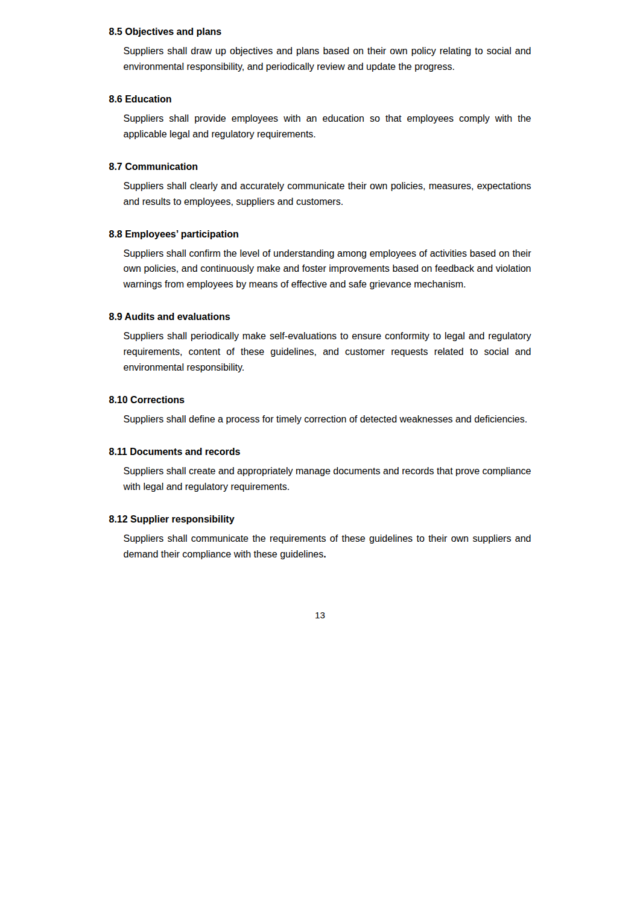8.5 Objectives and plans
Suppliers shall draw up objectives and plans based on their own policy relating to social and environmental responsibility, and periodically review and update the progress.
8.6 Education
Suppliers shall provide employees with an education so that employees comply with the applicable legal and regulatory requirements.
8.7 Communication
Suppliers shall clearly and accurately communicate their own policies, measures, expectations and results to employees, suppliers and customers.
8.8 Employees’ participation
Suppliers shall confirm the level of understanding among employees of activities based on their own policies, and continuously make and foster improvements based on feedback and violation warnings from employees by means of effective and safe grievance mechanism.
8.9 Audits and evaluations
Suppliers shall periodically make self-evaluations to ensure conformity to legal and regulatory requirements, content of these guidelines, and customer requests related to social and environmental responsibility.
8.10 Corrections
Suppliers shall define a process for timely correction of detected weaknesses and deficiencies.
8.11 Documents and records
Suppliers shall create and appropriately manage documents and records that prove compliance with legal and regulatory requirements.
8.12 Supplier responsibility
Suppliers shall communicate the requirements of these guidelines to their own suppliers and demand their compliance with these guidelines.
13